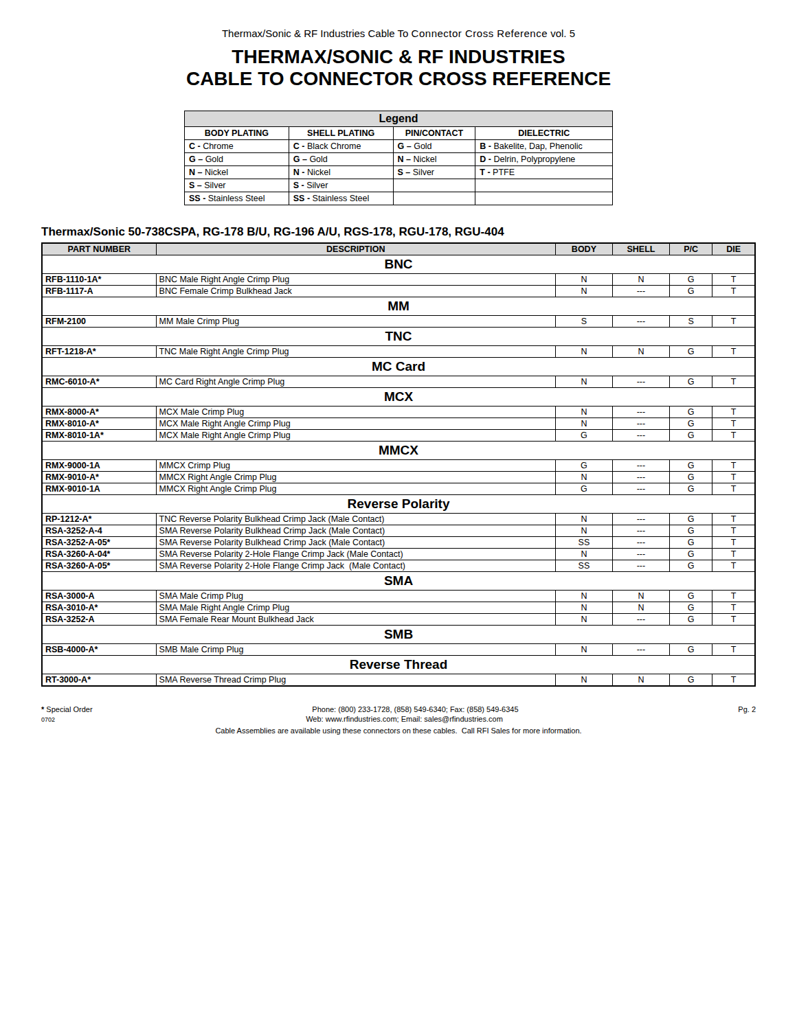Thermax/Sonic & RF Industries Cable To Connector Cross Reference vol. 5
THERMAX/SONIC & RF INDUSTRIES
CABLE TO CONNECTOR CROSS REFERENCE
Legend
| BODY PLATING | SHELL PLATING | PIN/CONTACT | DIELECTRIC |
| C - Chrome | C - Black Chrome | G – Gold | B - Bakelite, Dap, Phenolic |
| G – Gold | G – Gold | N – Nickel | D - Delrin, Polypropylene |
| N – Nickel | N - Nickel | S – Silver | T - PTFE |
| S – Silver | S - Silver | | |
| SS - Stainless Steel | SS - Stainless Steel | | |
Thermax/Sonic 50-738CSPA, RG-178 B/U, RG-196 A/U, RGS-178, RGU-178, RGU-404
| PART NUMBER | DESCRIPTION | BODY | SHELL | P/C | DIE |
| --- | --- | --- | --- | --- | --- |
| BNC |
| RFB-1110-1A* | BNC Male Right Angle Crimp Plug | N | N | G | T |
| RFB-1117-A | BNC Female Crimp Bulkhead Jack | N | --- | G | T |
| MM |
| RFM-2100 | MM Male Crimp Plug | S | --- | S | T |
| TNC |
| RFT-1218-A* | TNC Male Right Angle Crimp Plug | N | N | G | T |
| MC Card |
| RMC-6010-A* | MC Card Right Angle Crimp Plug | N | --- | G | T |
| MCX |
| RMX-8000-A* | MCX Male Crimp Plug | N | --- | G | T |
| RMX-8010-A* | MCX Male Right Angle Crimp Plug | N | --- | G | T |
| RMX-8010-1A* | MCX Male Right Angle Crimp Plug | G | --- | G | T |
| MMCX |
| RMX-9000-1A | MMCX Crimp Plug | G | --- | G | T |
| RMX-9010-A* | MMCX Right Angle Crimp Plug | N | --- | G | T |
| RMX-9010-1A | MMCX Right Angle Crimp Plug | G | --- | G | T |
| Reverse Polarity |
| RP-1212-A* | TNC Reverse Polarity Bulkhead Crimp Jack (Male Contact) | N | --- | G | T |
| RSA-3252-A-4 | SMA Reverse Polarity Bulkhead Crimp Jack (Male Contact) | N | --- | G | T |
| RSA-3252-A-05* | SMA Reverse Polarity Bulkhead Crimp Jack (Male Contact) | SS | --- | G | T |
| RSA-3260-A-04* | SMA Reverse Polarity 2-Hole Flange Crimp Jack (Male Contact) | N | --- | G | T |
| RSA-3260-A-05* | SMA Reverse Polarity 2-Hole Flange Crimp Jack (Male Contact) | SS | --- | G | T |
| SMA |
| RSA-3000-A | SMA Male Crimp Plug | N | N | G | T |
| RSA-3010-A* | SMA Male Right Angle Crimp Plug | N | N | G | T |
| RSA-3252-A | SMA Female Rear Mount Bulkhead Jack | N | --- | G | T |
| SMB |
| RSB-4000-A* | SMB Male Crimp Plug | N | --- | G | T |
| Reverse Thread |
| RT-3000-A* | SMA Reverse Thread Crimp Plug | N | N | G | T |
* Special Order
Phone: (800) 233-1728, (858) 549-6340; Fax: (858) 549-6345
Pg. 2
0702
Web: www.rfindustries.com; Email: sales@rfindustries.com
Cable Assemblies are available using these connectors on these cables. Call RFI Sales for more information.